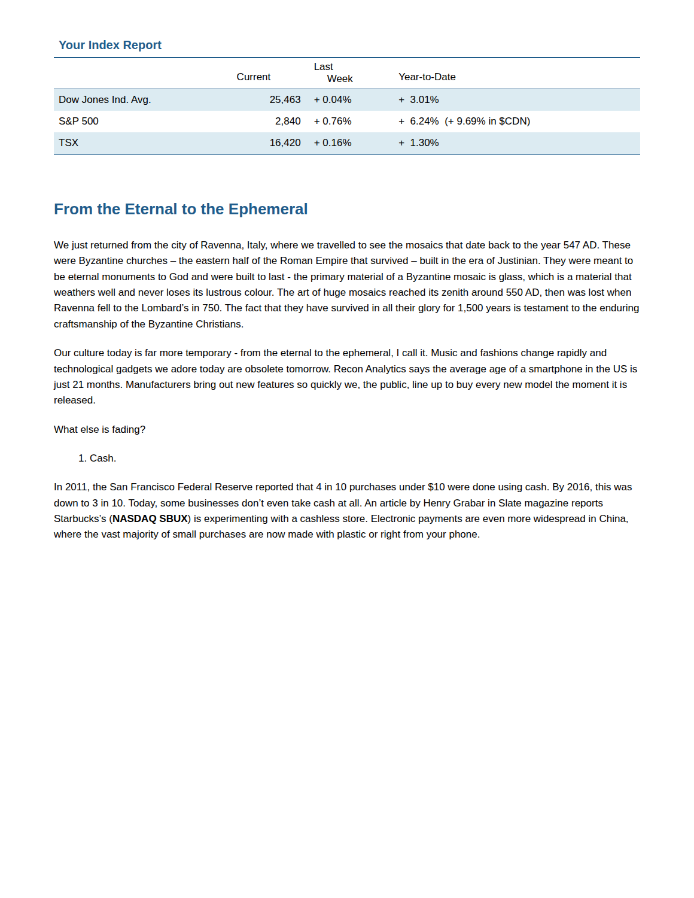Your Index Report
| | Current | Last Week | Year-to-Date |
| --- | --- | --- | --- |
| Dow Jones Ind. Avg. | 25,463 | + 0.04% | + 3.01% |
| S&P 500 | 2,840 | + 0.76% | + 6.24% (+ 9.69% in $CDN) |
| TSX | 16,420 | + 0.16% | + 1.30% |
From the Eternal to the Ephemeral
We just returned from the city of Ravenna, Italy, where we travelled to see the mosaics that date back to the year 547 AD. These were Byzantine churches – the eastern half of the Roman Empire that survived – built in the era of Justinian. They were meant to be eternal monuments to God and were built to last - the primary material of a Byzantine mosaic is glass, which is a material that weathers well and never loses its lustrous colour. The art of huge mosaics reached its zenith around 550 AD, then was lost when Ravenna fell to the Lombard’s in 750. The fact that they have survived in all their glory for 1,500 years is testament to the enduring craftsmanship of the Byzantine Christians.
Our culture today is far more temporary - from the eternal to the ephemeral, I call it. Music and fashions change rapidly and technological gadgets we adore today are obsolete tomorrow. Recon Analytics says the average age of a smartphone in the US is just 21 months. Manufacturers bring out new features so quickly we, the public, line up to buy every new model the moment it is released.
What else is fading?
Cash.
In 2011, the San Francisco Federal Reserve reported that 4 in 10 purchases under $10 were done using cash. By 2016, this was down to 3 in 10. Today, some businesses don’t even take cash at all. An article by Henry Grabar in Slate magazine reports Starbucks’s (NASDAQ SBUX) is experimenting with a cashless store. Electronic payments are even more widespread in China, where the vast majority of small purchases are now made with plastic or right from your phone.